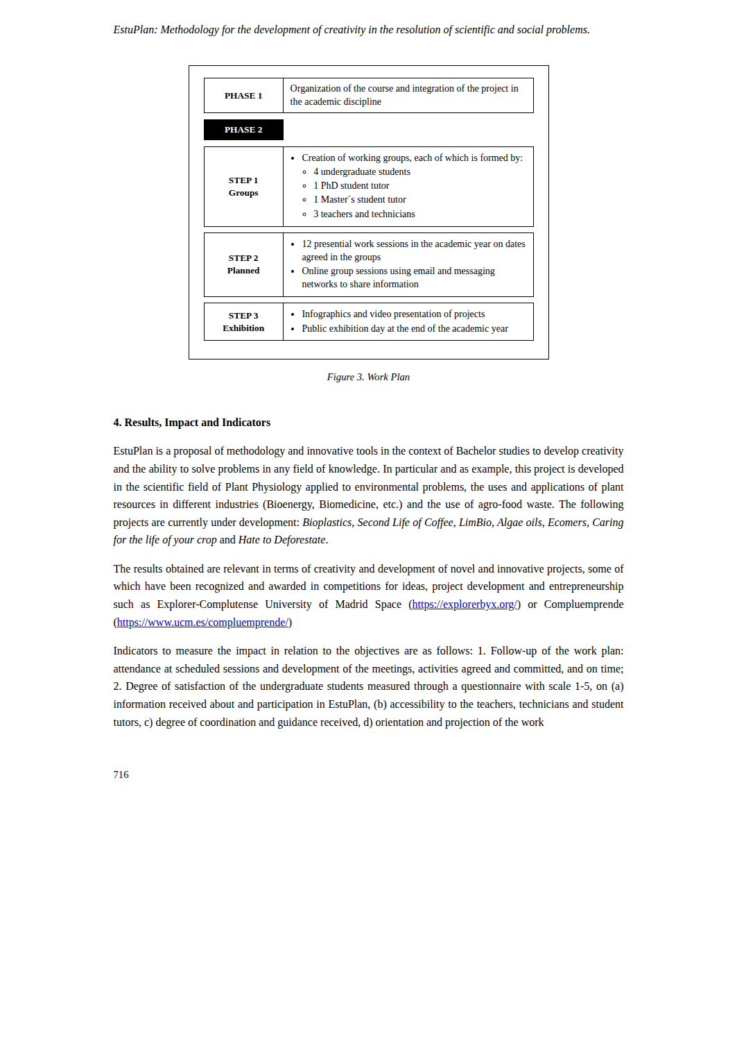EstuPlan: Methodology for the development of creativity in the resolution of scientific and social problems.
PHASE 1
Organization of the course and integration of the project in the academic discipline
PHASE 2
STEP 1
Groups
Creation of working groups, each of which is formed by:
4 undergraduate students
1 PhD student tutor
1 Master´s student tutor
3 teachers and technicians
STEP 2
Planned
12 presential work sessions in the academic year on dates agreed in the groups
Online group sessions using email and messaging networks to share information
STEP 3
Exhibition
Infographics and video presentation of projects
Public exhibition day at the end of the academic year
Figure 3. Work Plan
4. Results, Impact and Indicators
EstuPlan is a proposal of methodology and innovative tools in the context of Bachelor studies to develop creativity and the ability to solve problems in any field of knowledge. In particular and as example, this project is developed in the scientific field of Plant Physiology applied to environmental problems, the uses and applications of plant resources in different industries (Bioenergy, Biomedicine, etc.) and the use of agro-food waste. The following projects are currently under development: Bioplastics, Second Life of Coffee, LimBio, Algae oils, Ecomers, Caring for the life of your crop and Hate to Deforestate.
The results obtained are relevant in terms of creativity and development of novel and innovative projects, some of which have been recognized and awarded in competitions for ideas, project development and entrepreneurship such as Explorer-Complutense University of Madrid Space (https://explorerbyx.org/) or Compluemprende (https://www.ucm.es/compluemprende/)
Indicators to measure the impact in relation to the objectives are as follows: 1. Follow-up of the work plan: attendance at scheduled sessions and development of the meetings, activities agreed and committed, and on time; 2. Degree of satisfaction of the undergraduate students measured through a questionnaire with scale 1-5, on (a) information received about and participation in EstuPlan, (b) accessibility to the teachers, technicians and student tutors, c) degree of coordination and guidance received, d) orientation and projection of the work
716